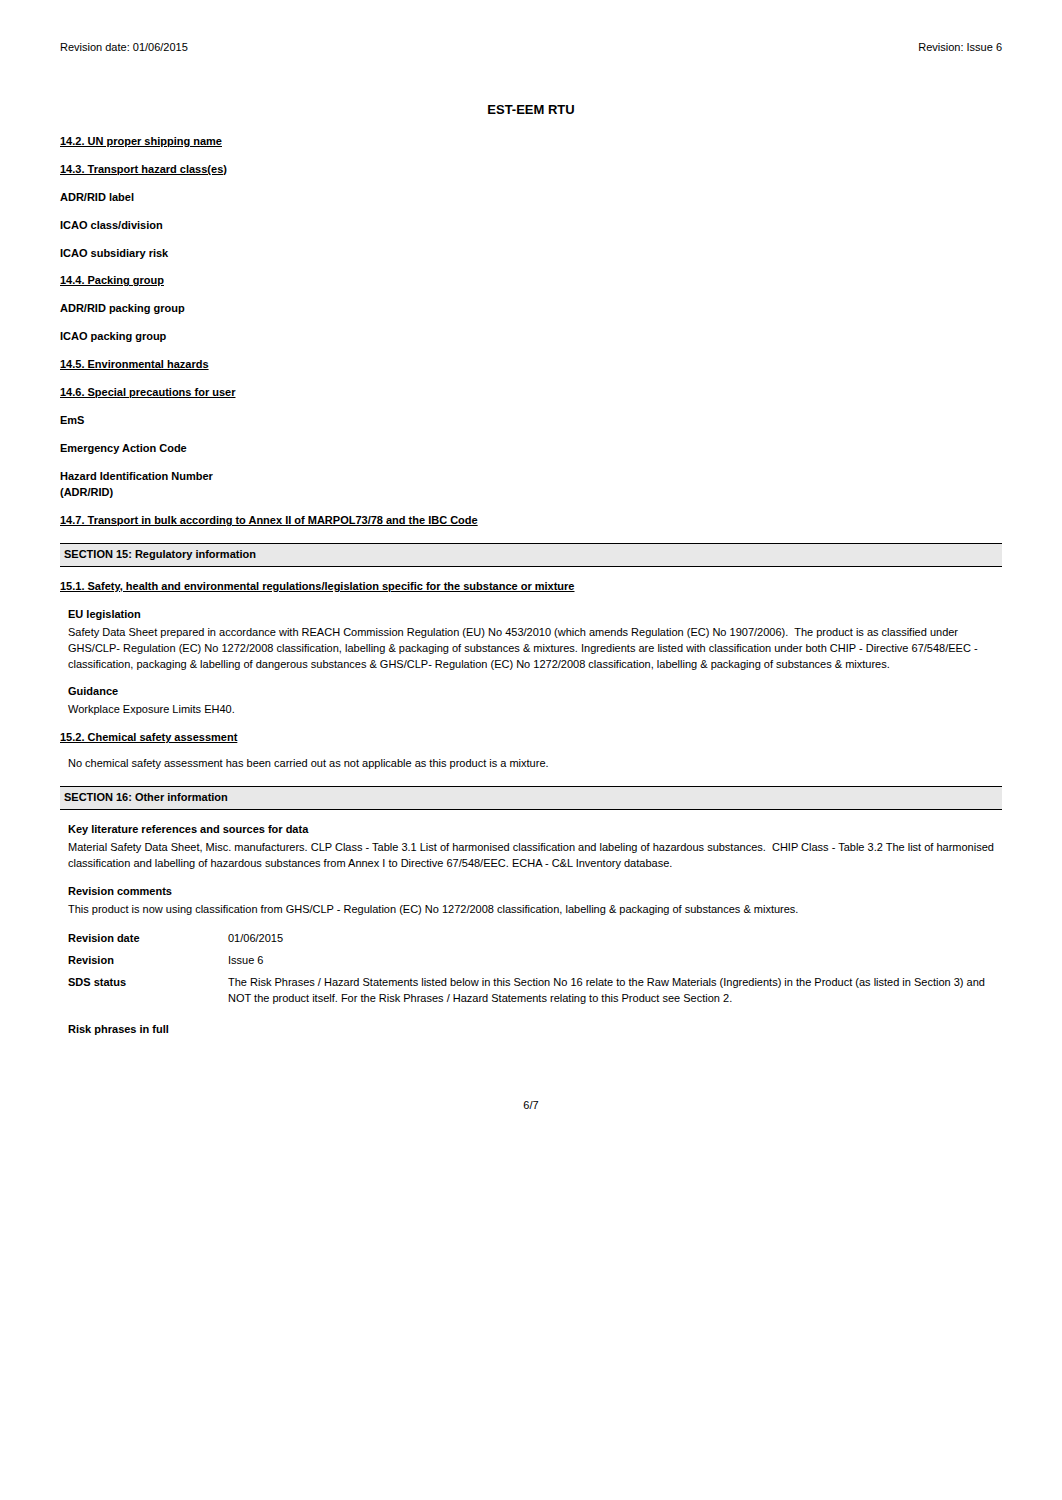Revision date: 01/06/2015 Revision: Issue 6
EST-EEM RTU
14.2. UN proper shipping name
14.3. Transport hazard class(es)
ADR/RID label
ICAO class/division
ICAO subsidiary risk
14.4. Packing group
ADR/RID packing group
ICAO packing group
14.5. Environmental hazards
14.6. Special precautions for user
EmS
Emergency Action Code
Hazard Identification Number
(ADR/RID)
14.7. Transport in bulk according to Annex II of MARPOL73/78 and the IBC Code
SECTION 15: Regulatory information
15.1. Safety, health and environmental regulations/legislation specific for the substance or mixture
EU legislation
Safety Data Sheet prepared in accordance with REACH Commission Regulation (EU) No 453/2010 (which amends Regulation (EC) No 1907/2006). The product is as classified under GHS/CLP- Regulation (EC) No 1272/2008 classification, labelling & packaging of substances & mixtures. Ingredients are listed with classification under both CHIP - Directive 67/548/EEC - classification, packaging & labelling of dangerous substances & GHS/CLP- Regulation (EC) No 1272/2008 classification, labelling & packaging of substances & mixtures.
Guidance
Workplace Exposure Limits EH40.
15.2. Chemical safety assessment
No chemical safety assessment has been carried out as not applicable as this product is a mixture.
SECTION 16: Other information
Key literature references and sources for data
Material Safety Data Sheet, Misc. manufacturers. CLP Class - Table 3.1 List of harmonised classification and labeling of hazardous substances. CHIP Class - Table 3.2 The list of harmonised classification and labelling of hazardous substances from Annex I to Directive 67/548/EEC. ECHA - C&L Inventory database.
Revision comments
This product is now using classification from GHS/CLP - Regulation (EC) No 1272/2008 classification, labelling & packaging of substances & mixtures.
| Revision date | 01/06/2015 |
| Revision | Issue 6 |
| SDS status | The Risk Phrases / Hazard Statements listed below in this Section No 16 relate to the Raw Materials (Ingredients) in the Product (as listed in Section 3) and NOT the product itself. For the Risk Phrases / Hazard Statements relating to this Product see Section 2. |
Risk phrases in full
6/7